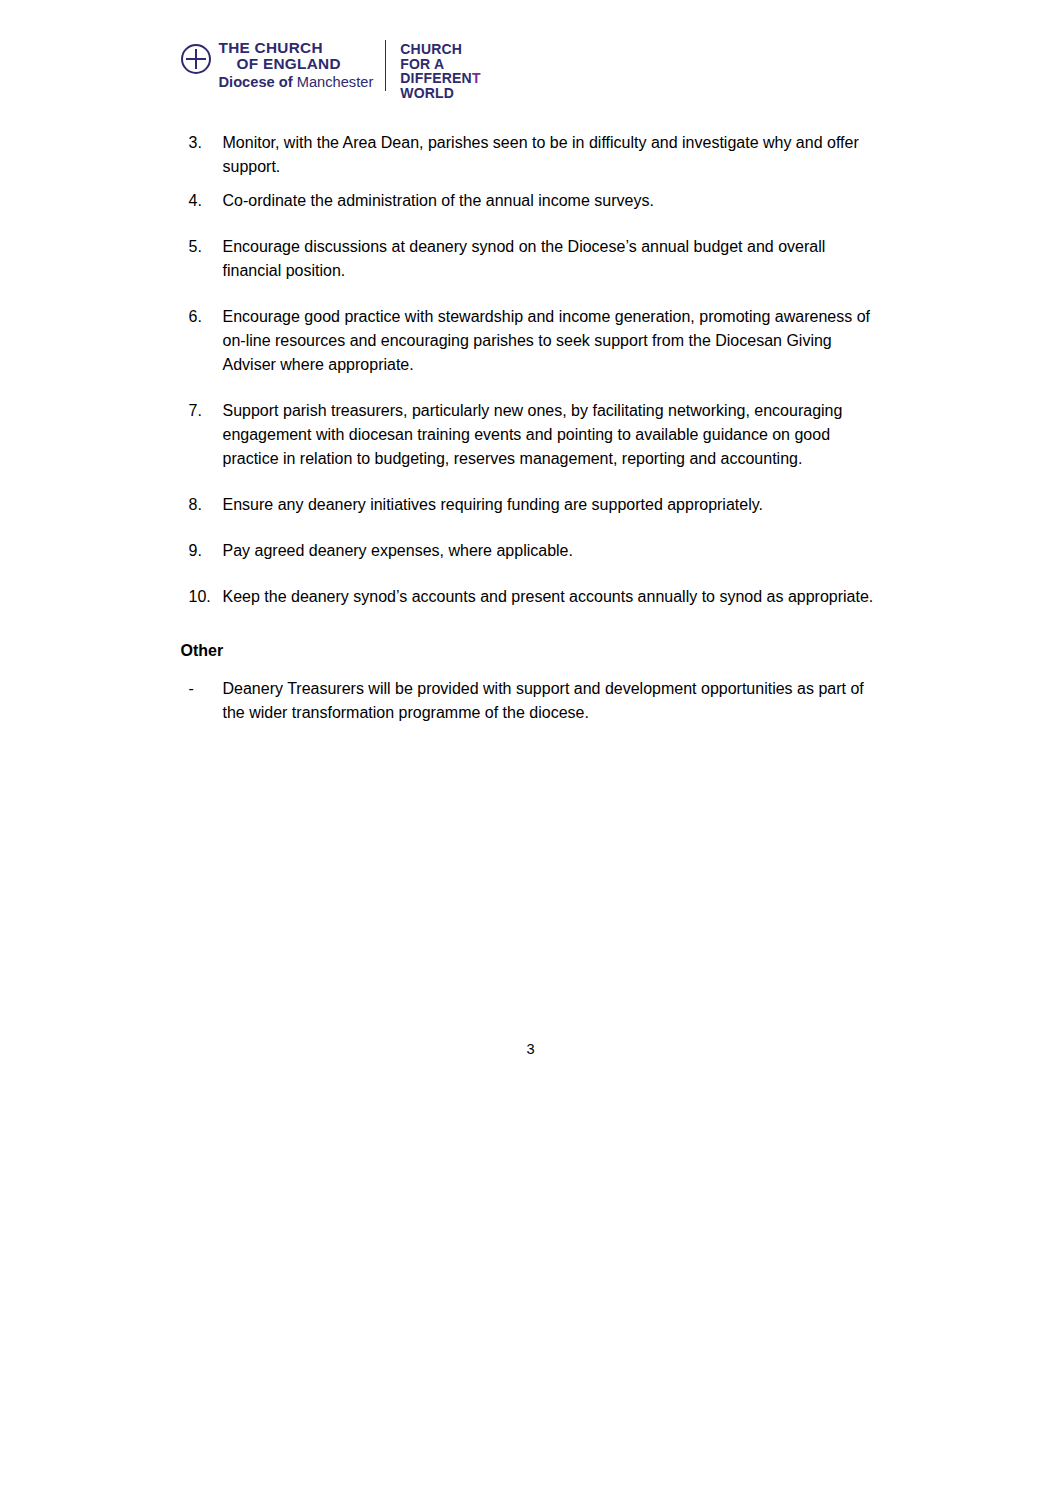THE CHURCH
OF ENGLAND
Diocese of Manchester
CHURCH
FOR A
DIFFERENT
WORLD
Monitor, with the Area Dean, parishes seen to be in difficulty and investigate why and offer support.
Co-ordinate the administration of the annual income surveys.
Encourage discussions at deanery synod on the Diocese’s annual budget and overall financial position.
Encourage good practice with stewardship and income generation, promoting awareness of on-line resources and encouraging parishes to seek support from the Diocesan Giving Adviser where appropriate.
Support parish treasurers, particularly new ones, by facilitating networking, encouraging engagement with diocesan training events and pointing to available guidance on good practice in relation to budgeting, reserves management, reporting and accounting.
Ensure any deanery initiatives requiring funding are supported appropriately.
Pay agreed deanery expenses, where applicable.
Keep the deanery synod’s accounts and present accounts annually to synod as appropriate.
Other
- Deanery Treasurers will be provided with support and development opportunities as part of the wider transformation programme of the diocese.
3